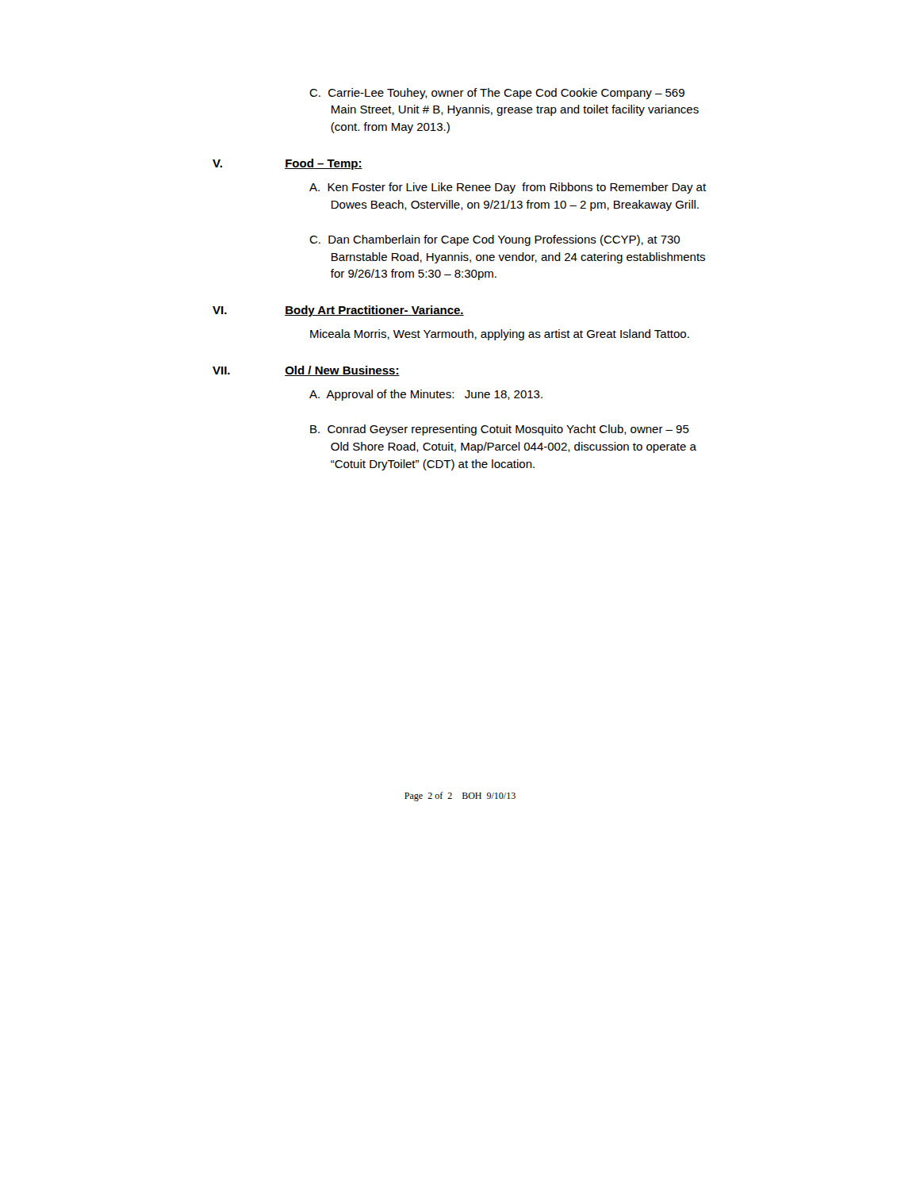C. Carrie-Lee Touhey, owner of The Cape Cod Cookie Company – 569 Main Street, Unit # B, Hyannis, grease trap and toilet facility variances (cont. from May 2013.)
V.
Food – Temp:
A. Ken Foster for Live Like Renee Day from Ribbons to Remember Day at Dowes Beach, Osterville, on 9/21/13 from 10 – 2 pm, Breakaway Grill.
C. Dan Chamberlain for Cape Cod Young Professions (CCYP), at 730 Barnstable Road, Hyannis, one vendor, and 24 catering establishments for 9/26/13 from 5:30 – 8:30pm.
VI.
Body Art Practitioner- Variance.
Miceala Morris, West Yarmouth, applying as artist at Great Island Tattoo.
VII.
Old / New Business:
A. Approval of the Minutes: June 18, 2013.
B. Conrad Geyser representing Cotuit Mosquito Yacht Club, owner – 95 Old Shore Road, Cotuit, Map/Parcel 044-002, discussion to operate a “Cotuit DryToilet” (CDT) at the location.
Page 2 of 2 BOH 9/10/13